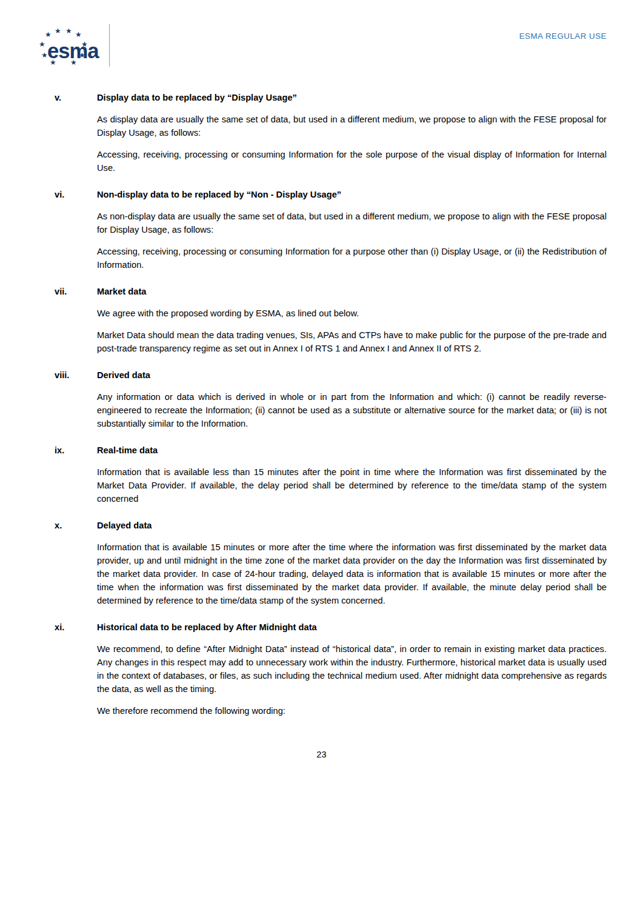★ ★ ★ ★ ★ ★ ★ ★ ★ ★ esma
ESMA REGULAR USE
v.
Display data to be replaced by “Display Usage”
As display data are usually the same set of data, but used in a different medium, we propose to align with the FESE proposal for Display Usage, as follows:
Accessing, receiving, processing or consuming Information for the sole purpose of the visual display of Information for Internal Use.
vi.
Non-display data to be replaced by “Non - Display Usage”
As non-display data are usually the same set of data, but used in a different medium, we propose to align with the FESE proposal for Display Usage, as follows:
Accessing, receiving, processing or consuming Information for a purpose other than (i) Display Usage, or (ii) the Redistribution of Information.
vii.
Market data
We agree with the proposed wording by ESMA, as lined out below.
Market Data should mean the data trading venues, SIs, APAs and CTPs have to make public for the purpose of the pre-trade and post-trade transparency regime as set out in Annex I of RTS 1 and Annex I and Annex II of RTS 2.
viii.
Derived data
Any information or data which is derived in whole or in part from the Information and which: (i) cannot be readily reverse-engineered to recreate the Information; (ii) cannot be used as a substitute or alternative source for the market data; or (iii) is not substantially similar to the Information.
ix.
Real-time data
Information that is available less than 15 minutes after the point in time where the Information was first disseminated by the Market Data Provider. If available, the delay period shall be determined by reference to the time/data stamp of the system concerned
x.
Delayed data
Information that is available 15 minutes or more after the time where the information was first disseminated by the market data provider, up and until midnight in the time zone of the market data provider on the day the Information was first disseminated by the market data provider. In case of 24-hour trading, delayed data is information that is available 15 minutes or more after the time when the information was first disseminated by the market data provider. If available, the minute delay period shall be determined by reference to the time/data stamp of the system concerned.
xi.
Historical data to be replaced by After Midnight data
We recommend, to define “After Midnight Data” instead of “historical data”, in order to remain in existing market data practices. Any changes in this respect may add to unnecessary work within the industry. Furthermore, historical market data is usually used in the context of databases, or files, as such including the technical medium used. After midnight data comprehensive as regards the data, as well as the timing.
We therefore recommend the following wording:
23